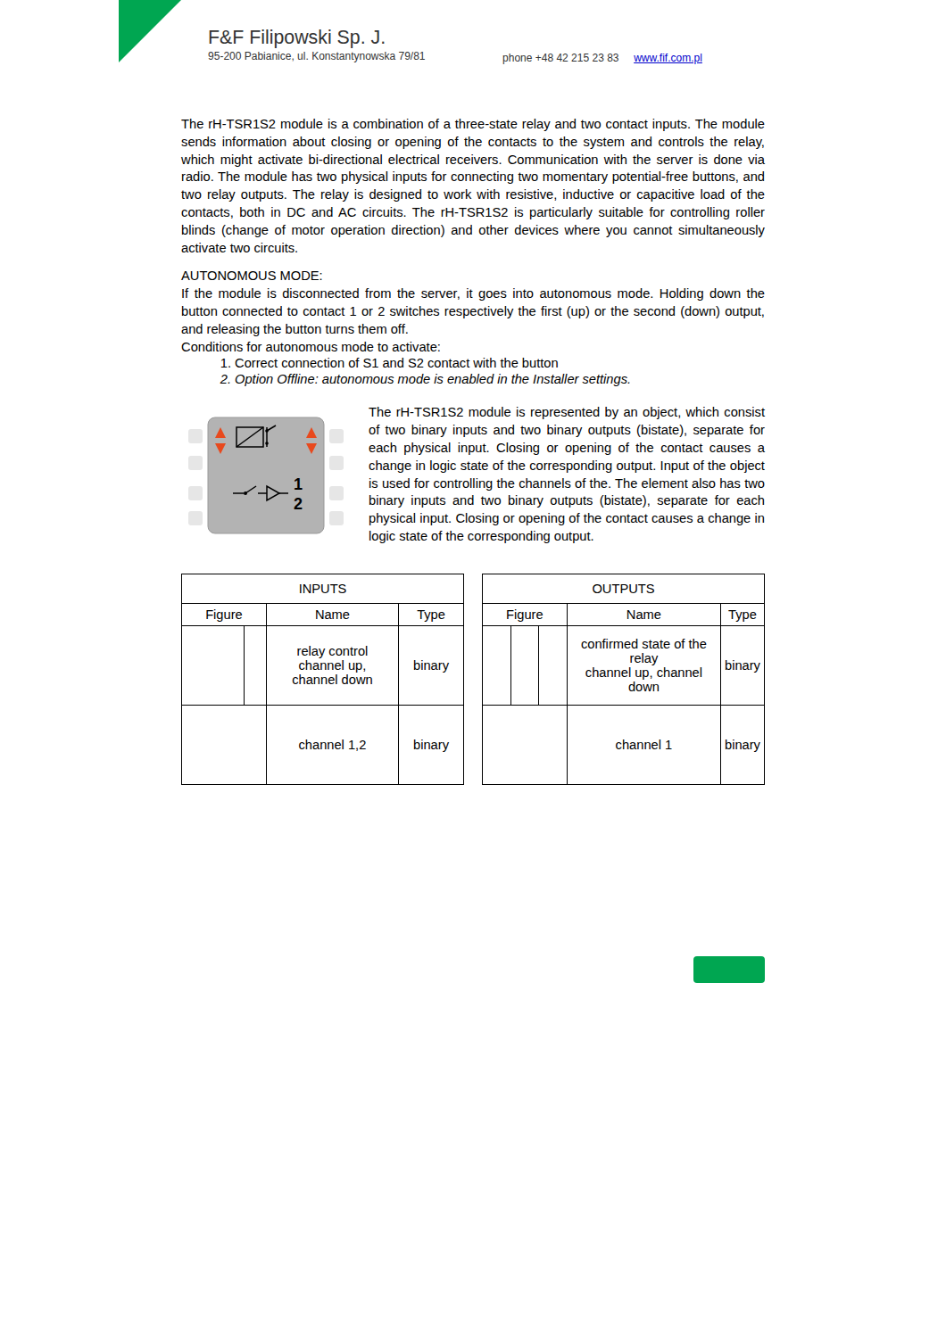F&F Filipowski Sp. J.
95-200 Pabianice, ul. Konstantynowska 79/81
phone +48 42 215 23 83 www.fif.com.pl
The rH-TSR1S2 module is a combination of a three-state relay and two contact inputs. The module sends information about closing or opening of the contacts to the system and controls the relay, which might activate bi-directional electrical receivers. Communication with the server is done via radio. The module has two physical inputs for connecting two momentary potential-free buttons, and two relay outputs. The relay is designed to work with resistive, inductive or capacitive load of the contacts, both in DC and AC circuits. The rH-TSR1S2 is particularly suitable for controlling roller blinds (change of motor operation direction) and other devices where you cannot simultaneously activate two circuits.
AUTONOMOUS MODE:
If the module is disconnected from the server, it goes into autonomous mode. Holding down the button connected to contact 1 or 2 switches respectively the first (up) or the second (down) output, and releasing the button turns them off.
Conditions for autonomous mode to activate:
Correct connection of S1 and S2 contact with the button
Option Offline: autonomous mode is enabled in the Installer settings.
1 2
The rH-TSR1S2 module is represented by an object, which consist of two binary inputs and two binary outputs (bistate), separate for each physical input. Closing or opening of the contact causes a change in logic state of the corresponding output. Input of the object is used for controlling the channels of the. The element also has two binary inputs and two binary outputs (bistate), separate for each physical input. Closing or opening of the contact causes a change in logic state of the corresponding output.
| INPUTS |
| Figure | Name | Type |
| | | relay control channel up, channel down | binary |
| | channel 1,2 | binary |
| OUTPUTS |
| Figure | Name | Type |
| | | | confirmed state of the relay channel up, channel down | binary |
| | channel 1 | binary |